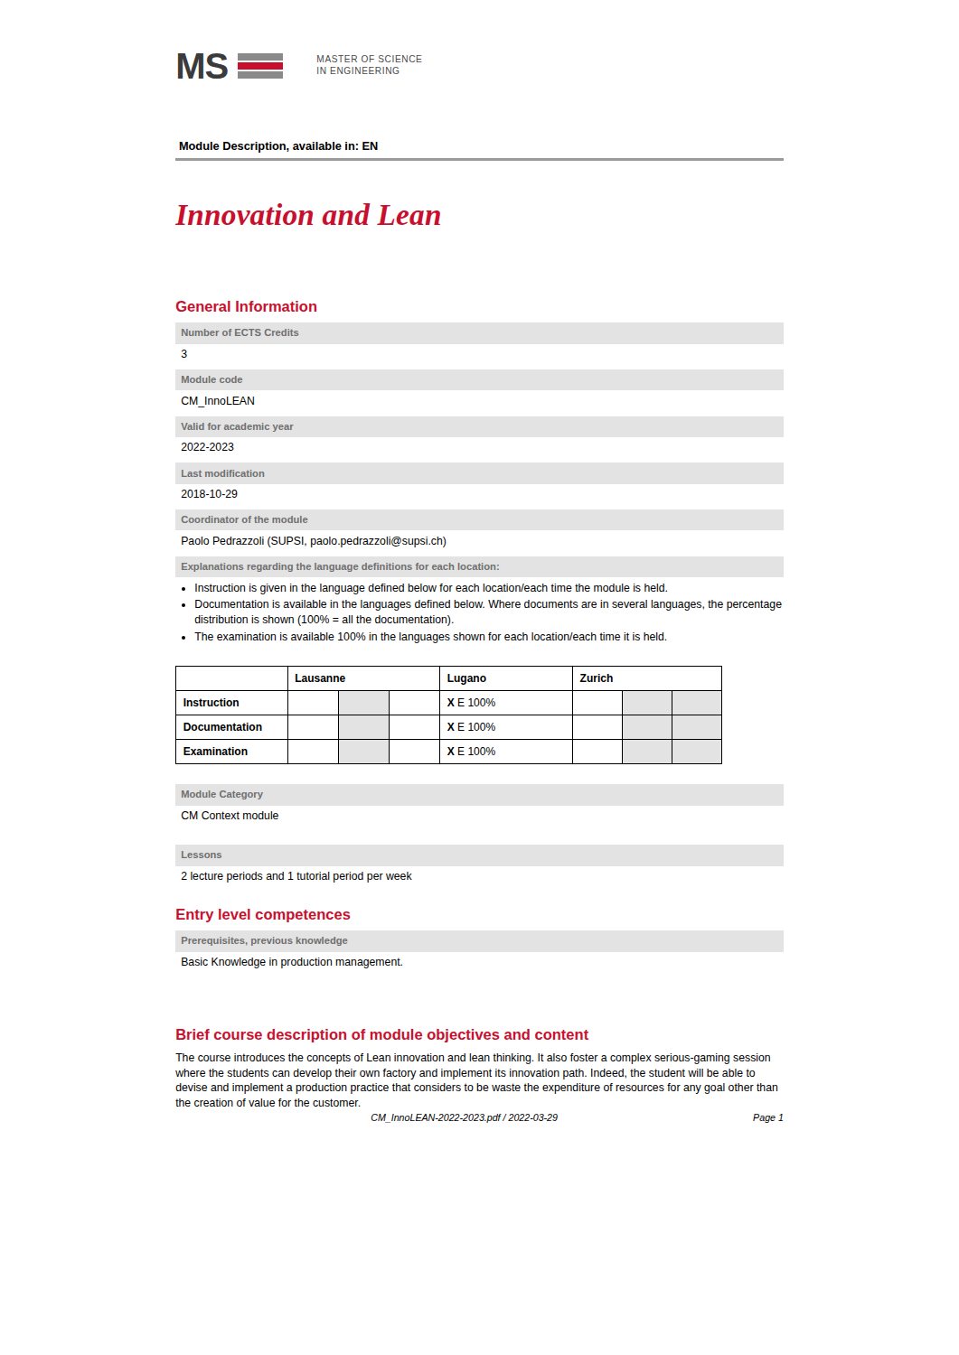MS
Master of Science
in Engineering
Module Description, available in: EN
Innovation and Lean
General Information
Number of ECTS Credits
3
Module code
CM_InnoLEAN
Valid for academic year
2022-2023
Last modification
2018-10-29
Coordinator of the module
Paolo Pedrazzoli (SUPSI, paolo.pedrazzoli@supsi.ch)
Explanations regarding the language definitions for each location:
Instruction is given in the language defined below for each location/each time the module is held.
Documentation is available in the languages defined below. Where documents are in several languages, the percentage distribution is shown (100% = all the documentation).
The examination is available 100% in the languages shown for each location/each time it is held.
| | Lausanne | Lugano | Zurich |
| Instruction | | | | X E 100% | | | |
| Documentation | | | | X E 100% | | | |
| Examination | | | | X E 100% | | | |
Module Category
CM Context module
Lessons
2 lecture periods and 1 tutorial period per week
Entry level competences
Prerequisites, previous knowledge
Basic Knowledge in production management.
Brief course description of module objectives and content
The course introduces the concepts of Lean innovation and lean thinking. It also foster a complex serious-gaming session where the students can develop their own factory and implement its innovation path. Indeed, the student will be able to devise and implement a production practice that considers to be waste the expenditure of resources for any goal other than the creation of value for the customer.
CM_InnoLEAN-2022-2023.pdf / 2022-03-29
Page 1